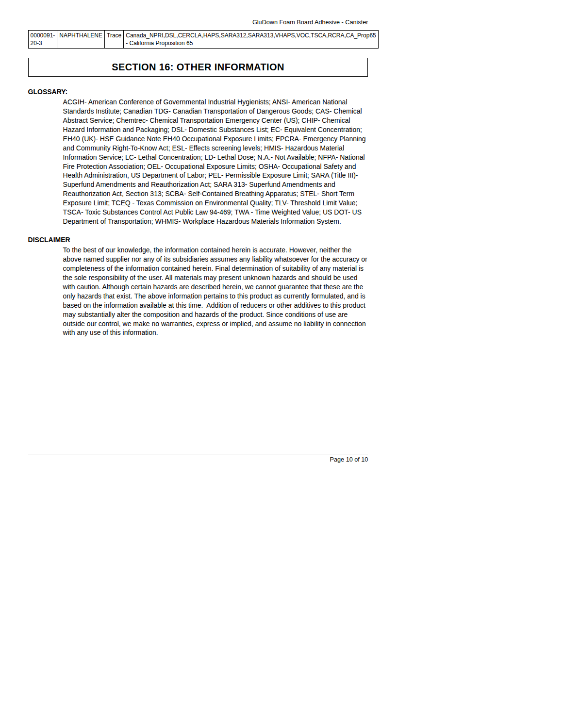GluDown Foam Board Adhesive - Canister
| 0000091-20-3 | NAPHTHALENE | Trace | Canada_NPRI,DSL,CERCLA,HAPS,SARA312,SARA313,VHAPS,VOC,TSCA,RCRA,CA_Prop65 - California Proposition 65 |
SECTION 16: OTHER INFORMATION
GLOSSARY:
ACGIH- American Conference of Governmental Industrial Hygienists; ANSI- American National Standards Institute; Canadian TDG- Canadian Transportation of Dangerous Goods; CAS- Chemical Abstract Service; Chemtrec- Chemical Transportation Emergency Center (US); CHIP- Chemical Hazard Information and Packaging; DSL- Domestic Substances List; EC- Equivalent Concentration; EH40 (UK)- HSE Guidance Note EH40 Occupational Exposure Limits; EPCRA- Emergency Planning and Community Right-To-Know Act; ESL- Effects screening levels; HMIS- Hazardous Material Information Service; LC- Lethal Concentration; LD- Lethal Dose; N.A.- Not Available; NFPA- National Fire Protection Association; OEL- Occupational Exposure Limits; OSHA- Occupational Safety and Health Administration, US Department of Labor; PEL- Permissible Exposure Limit; SARA (Title III)- Superfund Amendments and Reauthorization Act; SARA 313- Superfund Amendments and Reauthorization Act, Section 313; SCBA- Self-Contained Breathing Apparatus; STEL- Short Term Exposure Limit; TCEQ - Texas Commission on Environmental Quality; TLV- Threshold Limit Value; TSCA- Toxic Substances Control Act Public Law 94-469; TWA - Time Weighted Value; US DOT- US Department of Transportation; WHMIS- Workplace Hazardous Materials Information System.
DISCLAIMER
To the best of our knowledge, the information contained herein is accurate. However, neither the above named supplier nor any of its subsidiaries assumes any liability whatsoever for the accuracy or completeness of the information contained herein. Final determination of suitability of any material is the sole responsibility of the user. All materials may present unknown hazards and should be used with caution. Although certain hazards are described herein, we cannot guarantee that these are the only hazards that exist. The above information pertains to this product as currently formulated, and is based on the information available at this time. Addition of reducers or other additives to this product may substantially alter the composition and hazards of the product. Since conditions of use are outside our control, we make no warranties, express or implied, and assume no liability in connection with any use of this information.
Page 10 of 10